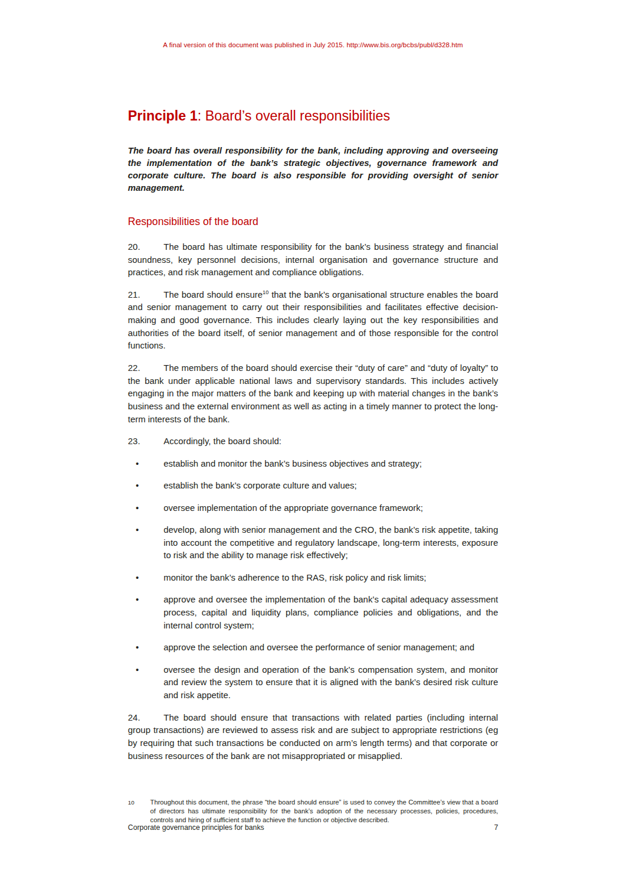A final version of this document was published in July 2015. http://www.bis.org/bcbs/publ/d328.htm
Principle 1: Board’s overall responsibilities
The board has overall responsibility for the bank, including approving and overseeing the implementation of the bank’s strategic objectives, governance framework and corporate culture. The board is also responsible for providing oversight of senior management.
Responsibilities of the board
20. The board has ultimate responsibility for the bank’s business strategy and financial soundness, key personnel decisions, internal organisation and governance structure and practices, and risk management and compliance obligations.
21. The board should ensure10 that the bank’s organisational structure enables the board and senior management to carry out their responsibilities and facilitates effective decision-making and good governance. This includes clearly laying out the key responsibilities and authorities of the board itself, of senior management and of those responsible for the control functions.
22. The members of the board should exercise their “duty of care” and “duty of loyalty” to the bank under applicable national laws and supervisory standards. This includes actively engaging in the major matters of the bank and keeping up with material changes in the bank’s business and the external environment as well as acting in a timely manner to protect the long-term interests of the bank.
23. Accordingly, the board should:
establish and monitor the bank’s business objectives and strategy;
establish the bank’s corporate culture and values;
oversee implementation of the appropriate governance framework;
develop, along with senior management and the CRO, the bank’s risk appetite, taking into account the competitive and regulatory landscape, long-term interests, exposure to risk and the ability to manage risk effectively;
monitor the bank’s adherence to the RAS, risk policy and risk limits;
approve and oversee the implementation of the bank’s capital adequacy assessment process, capital and liquidity plans, compliance policies and obligations, and the internal control system;
approve the selection and oversee the performance of senior management; and
oversee the design and operation of the bank’s compensation system, and monitor and review the system to ensure that it is aligned with the bank’s desired risk culture and risk appetite.
24. The board should ensure that transactions with related parties (including internal group transactions) are reviewed to assess risk and are subject to appropriate restrictions (eg by requiring that such transactions be conducted on arm’s length terms) and that corporate or business resources of the bank are not misappropriated or misapplied.
10
Throughout this document, the phrase “the board should ensure” is used to convey the Committee’s view that a board of directors has ultimate responsibility for the bank’s adoption of the necessary processes, policies, procedures, controls and hiring of sufficient staff to achieve the function or objective described.
Corporate governance principles for banks
7